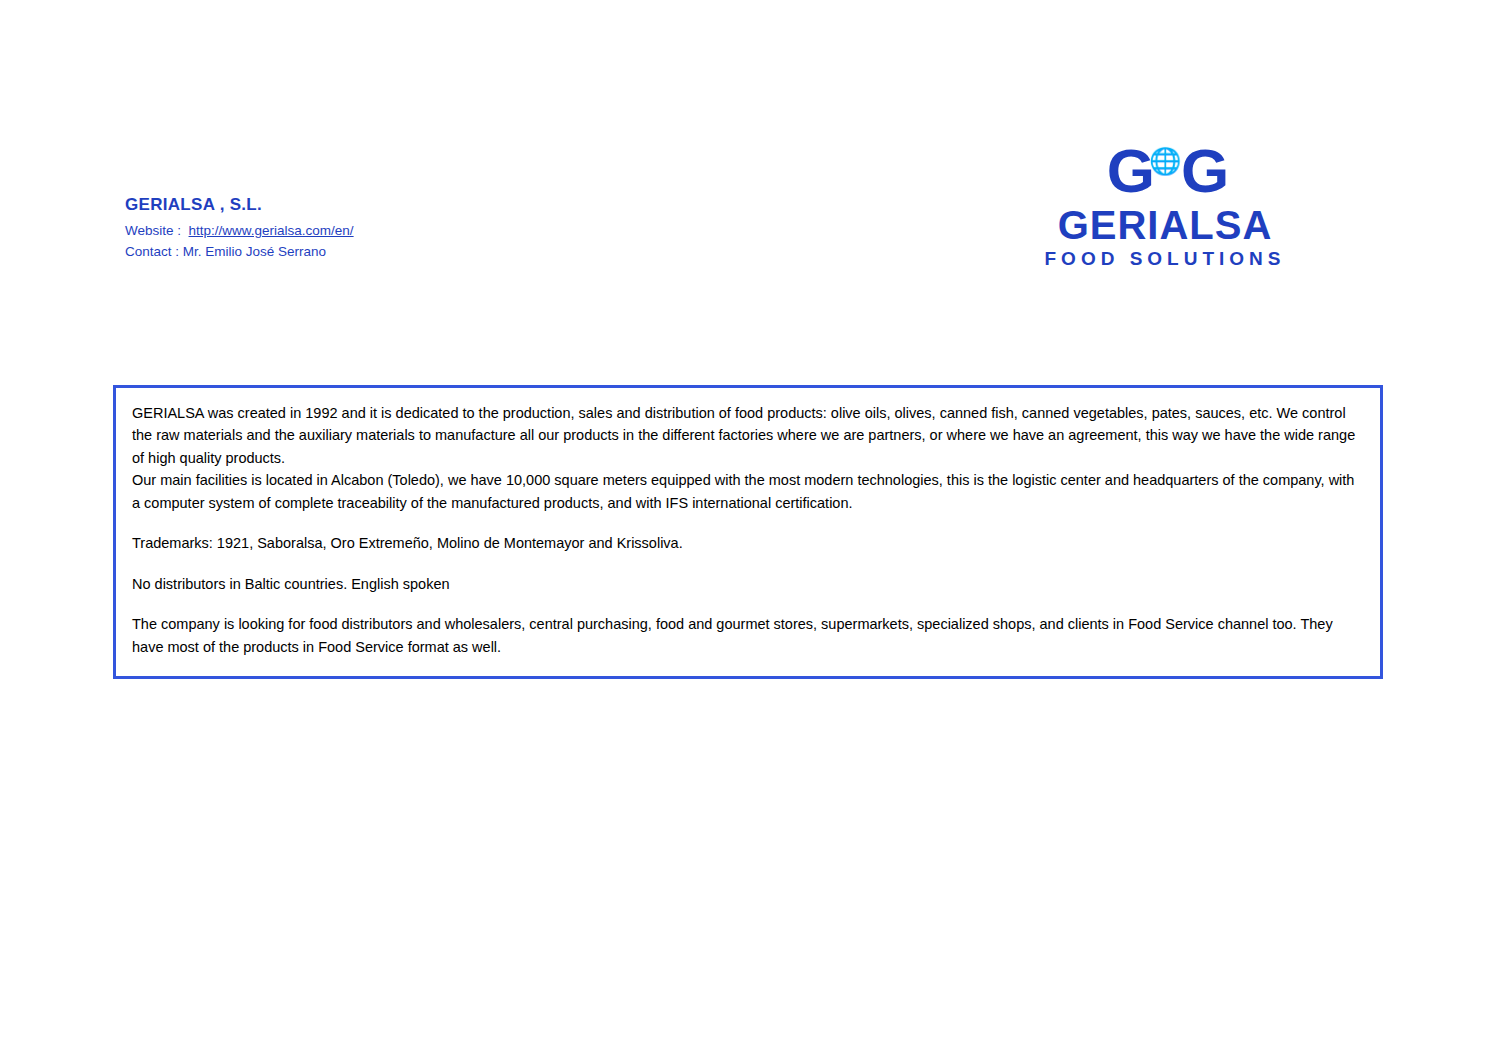G🌐G
GERIALSA
FOOD SOLUTIONS
GERIALSA , S.L.
Website : http://www.gerialsa.com/en/
Contact : Mr. Emilio José Serrano
GERIALSA was created in 1992 and it is dedicated to the production, sales and distribution of food products: olive oils, olives, canned fish, canned vegetables, pates, sauces, etc. We control the raw materials and the auxiliary materials to manufacture all our products in the different factories where we are partners, or where we have an agreement, this way we have the wide range of high quality products.
Our main facilities is located in Alcabon (Toledo), we have 10,000 square meters equipped with the most modern technologies, this is the logistic center and headquarters of the company, with a computer system of complete traceability of the manufactured products, and with IFS international certification.
Trademarks: 1921, Saboralsa, Oro Extremeño, Molino de Montemayor and Krissoliva.
No distributors in Baltic countries. English spoken
The company is looking for food distributors and wholesalers, central purchasing, food and gourmet stores, supermarkets, specialized shops, and clients in Food Service channel too. They have most of the products in Food Service format as well.